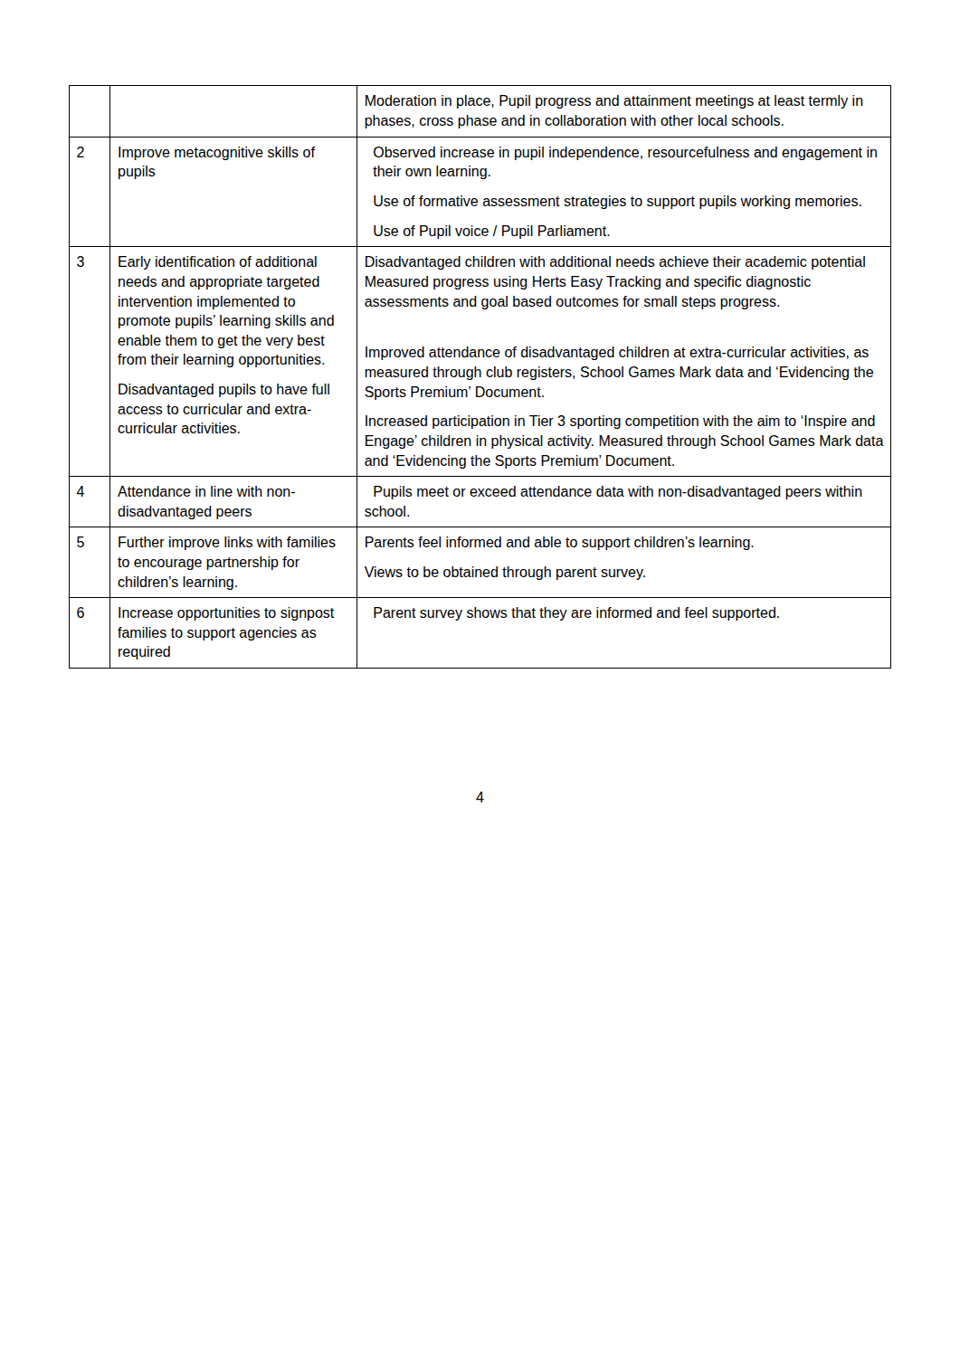| | | Moderation in place, Pupil progress and attainment meetings at least termly in phases, cross phase and in collaboration with other local schools. |
| 2 | Improve metacognitive skills of pupils | Observed increase in pupil independence, resourcefulness and engagement in their own learning. Use of formative assessment strategies to support pupils working memories. Use of Pupil voice / Pupil Parliament. |
| 3 | Early identification of additional needs and appropriate targeted intervention implemented to promote pupils’ learning skills and enable them to get the very best from their learning opportunities. Disadvantaged pupils to have full access to curricular and extra-curricular activities. | Disadvantaged children with additional needs achieve their academic potential Measured progress using Herts Easy Tracking and specific diagnostic assessments and goal based outcomes for small steps progress. Improved attendance of disadvantaged children at extra-curricular activities, as measured through club registers, School Games Mark data and ‘Evidencing the Sports Premium’ Document. Increased participation in Tier 3 sporting competition with the aim to ‘Inspire and Engage’ children in physical activity. Measured through School Games Mark data and ‘Evidencing the Sports Premium’ Document. |
| 4 | Attendance in line with non-disadvantaged peers | Pupils meet or exceed attendance data with non-disadvantaged peers within school. |
| 5 | Further improve links with families to encourage partnership for children’s learning. | Parents feel informed and able to support children’s learning. Views to be obtained through parent survey. |
| 6 | Increase opportunities to signpost families to support agencies as required | Parent survey shows that they are informed and feel supported. |
4